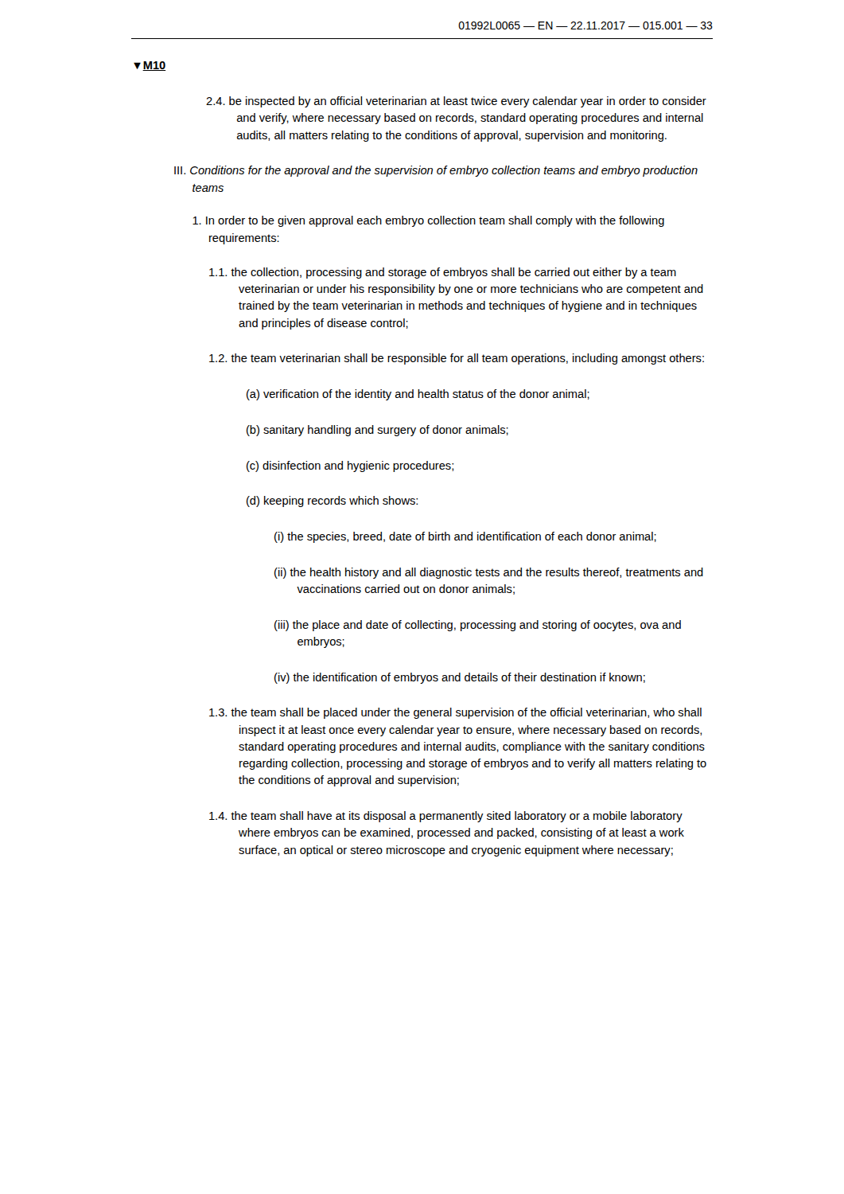01992L0065 — EN — 22.11.2017 — 015.001 — 33
▼M10
2.4. be inspected by an official veterinarian at least twice every calendar year in order to consider and verify, where necessary based on records, standard operating procedures and internal audits, all matters relating to the conditions of approval, supervision and monitoring.
III. Conditions for the approval and the supervision of embryo collection teams and embryo production teams
1. In order to be given approval each embryo collection team shall comply with the following requirements:
1.1. the collection, processing and storage of embryos shall be carried out either by a team veterinarian or under his responsibility by one or more technicians who are competent and trained by the team veterinarian in methods and techniques of hygiene and in techniques and principles of disease control;
1.2. the team veterinarian shall be responsible for all team operations, including amongst others:
(a) verification of the identity and health status of the donor animal;
(b) sanitary handling and surgery of donor animals;
(c) disinfection and hygienic procedures;
(d) keeping records which shows:
(i) the species, breed, date of birth and identification of each donor animal;
(ii) the health history and all diagnostic tests and the results thereof, treatments and vaccinations carried out on donor animals;
(iii) the place and date of collecting, processing and storing of oocytes, ova and embryos;
(iv) the identification of embryos and details of their destination if known;
1.3. the team shall be placed under the general supervision of the official veterinarian, who shall inspect it at least once every calendar year to ensure, where necessary based on records, standard operating procedures and internal audits, compliance with the sanitary conditions regarding collection, processing and storage of embryos and to verify all matters relating to the conditions of approval and supervision;
1.4. the team shall have at its disposal a permanently sited laboratory or a mobile laboratory where embryos can be examined, processed and packed, consisting of at least a work surface, an optical or stereo microscope and cryogenic equipment where necessary;